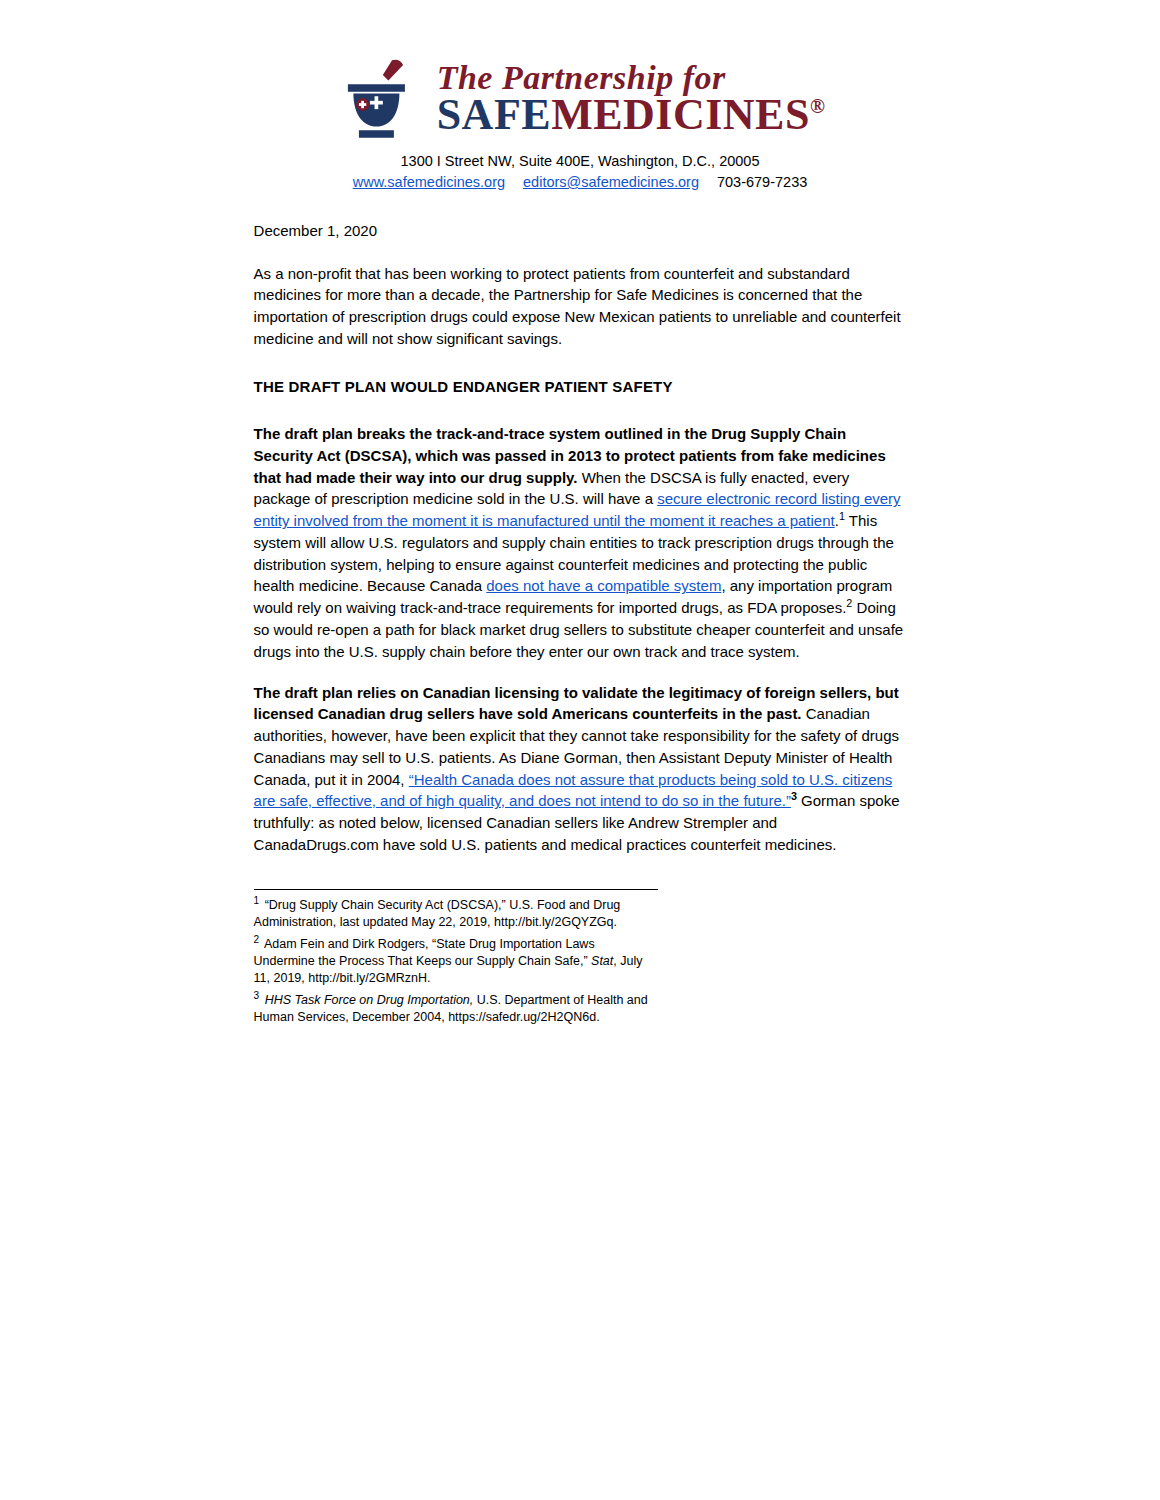The Partnership for
SAFE MEDICINES®
1300 I Street NW, Suite 400E, Washington, D.C., 20005
www.safemedicines.org editors@safemedicines.org 703-679-7233
December 1, 2020
As a non-profit that has been working to protect patients from counterfeit and substandard medicines for more than a decade, the Partnership for Safe Medicines is concerned that the importation of prescription drugs could expose New Mexican patients to unreliable and counterfeit medicine and will not show significant savings.
THE DRAFT PLAN WOULD ENDANGER PATIENT SAFETY
The draft plan breaks the track-and-trace system outlined in the Drug Supply Chain Security Act (DSCSA), which was passed in 2013 to protect patients from fake medicines that had made their way into our drug supply. When the DSCSA is fully enacted, every package of prescription medicine sold in the U.S. will have a secure electronic record listing every entity involved from the moment it is manufactured until the moment it reaches a patient.1 This system will allow U.S. regulators and supply chain entities to track prescription drugs through the distribution system, helping to ensure against counterfeit medicines and protecting the public health medicine. Because Canada does not have a compatible system, any importation program would rely on waiving track-and-trace requirements for imported drugs, as FDA proposes.2 Doing so would re-open a path for black market drug sellers to substitute cheaper counterfeit and unsafe drugs into the U.S. supply chain before they enter our own track and trace system.
The draft plan relies on Canadian licensing to validate the legitimacy of foreign sellers, but licensed Canadian drug sellers have sold Americans counterfeits in the past. Canadian authorities, however, have been explicit that they cannot take responsibility for the safety of drugs Canadians may sell to U.S. patients. As Diane Gorman, then Assistant Deputy Minister of Health Canada, put it in 2004, “Health Canada does not assure that products being sold to U.S. citizens are safe, effective, and of high quality, and does not intend to do so in the future.”3 Gorman spoke truthfully: as noted below, licensed Canadian sellers like Andrew Strempler and CanadaDrugs.com have sold U.S. patients and medical practices counterfeit medicines.
1 “Drug Supply Chain Security Act (DSCSA),” U.S. Food and Drug Administration, last updated May 22, 2019, http://bit.ly/2GQYZGq.
2 Adam Fein and Dirk Rodgers, “State Drug Importation Laws Undermine the Process That Keeps our Supply Chain Safe,” Stat, July 11, 2019, http://bit.ly/2GMRznH.
3 HHS Task Force on Drug Importation, U.S. Department of Health and Human Services, December 2004, https://safedr.ug/2H2QN6d.